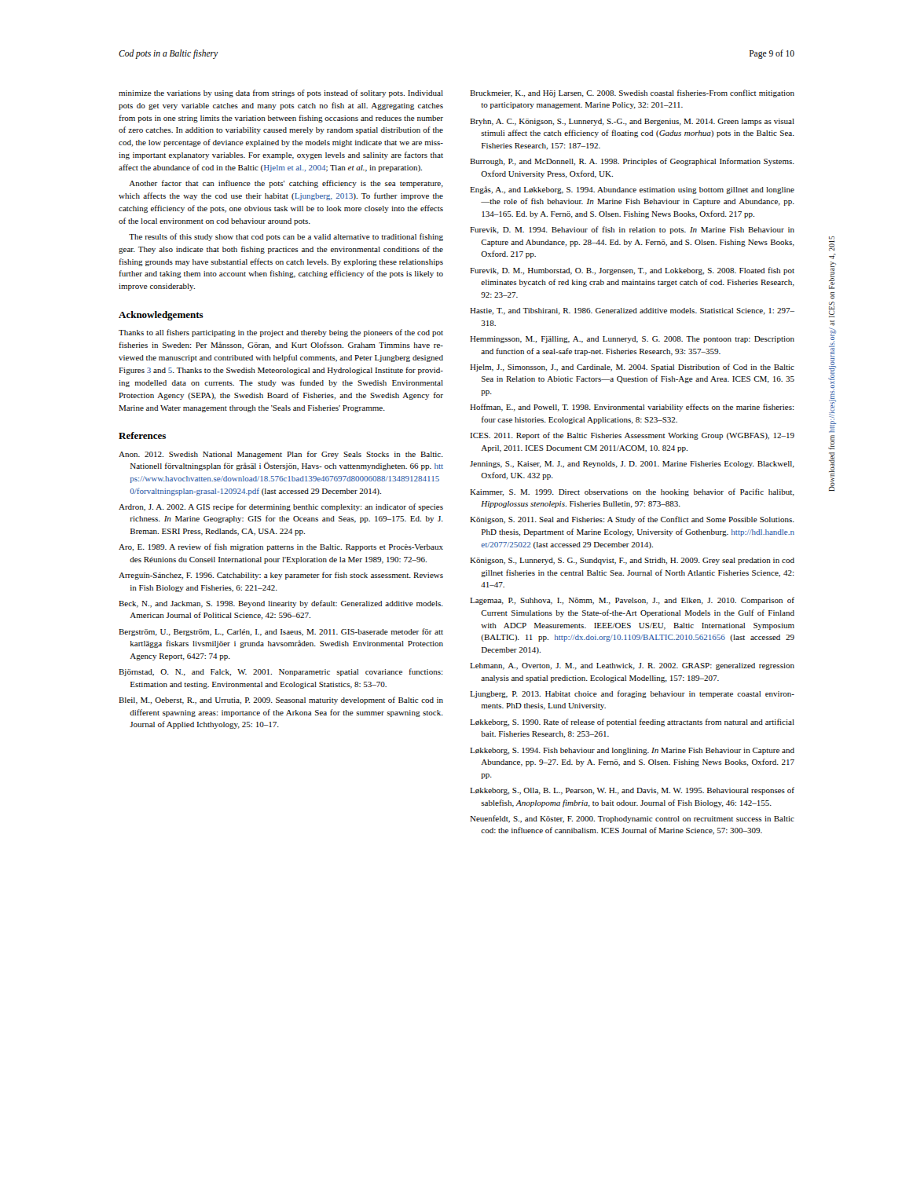Cod pots in a Baltic fishery
Page 9 of 10
Downloaded from http://icesjms.oxfordjournals.org/ at ICES on February 4, 2015
minimize the variations by using data from strings of pots instead of solitary pots. Individual pots do get very variable catches and many pots catch no fish at all. Aggregating catches from pots in one string limits the variation between fishing occasions and reduces the number of zero catches. In addition to variability caused merely by random spatial distribution of the cod, the low percentage of deviance explained by the models might indicate that we are missing important explanatory variables. For example, oxygen levels and salinity are factors that affect the abundance of cod in the Baltic (Hjelm et al., 2004; Tian et al., in preparation).
Another factor that can influence the pots' catching efficiency is the sea temperature, which affects the way the cod use their habitat (Ljungberg, 2013). To further improve the catching efficiency of the pots, one obvious task will be to look more closely into the effects of the local environment on cod behaviour around pots.
The results of this study show that cod pots can be a valid alternative to traditional fishing gear. They also indicate that both fishing practices and the environmental conditions of the fishing grounds may have substantial effects on catch levels. By exploring these relationships further and taking them into account when fishing, catching efficiency of the pots is likely to improve considerably.
Acknowledgements
Thanks to all fishers participating in the project and thereby being the pioneers of the cod pot fisheries in Sweden: Per Månsson, Göran, and Kurt Olofsson. Graham Timmins have reviewed the manuscript and contributed with helpful comments, and Peter Ljungberg designed Figures 3 and 5. Thanks to the Swedish Meteorological and Hydrological Institute for providing modelled data on currents. The study was funded by the Swedish Environmental Protection Agency (SEPA), the Swedish Board of Fisheries, and the Swedish Agency for Marine and Water management through the 'Seals and Fisheries' Programme.
References
Anon. 2012. Swedish National Management Plan for Grey Seals Stocks in the Baltic. Nationell förvaltningsplan för gråsäl i Östersjön, Havs- och vattenmyndigheten. 66 pp. https://www.havochvatten.se/download/18.576c1bad139e467697d80006088/1348912841150/forvaltningsplan-grasal-120924.pdf (last accessed 29 December 2014).
Ardron, J. A. 2002. A GIS recipe for determining benthic complexity: an indicator of species richness. In Marine Geography: GIS for the Oceans and Seas, pp. 169–175. Ed. by J. Breman. ESRI Press, Redlands, CA, USA. 224 pp.
Aro, E. 1989. A review of fish migration patterns in the Baltic. Rapports et Procès-Verbaux des Réunions du Conseil International pour l'Exploration de la Mer 1989, 190: 72–96.
Arreguín-Sánchez, F. 1996. Catchability: a key parameter for fish stock assessment. Reviews in Fish Biology and Fisheries, 6: 221–242.
Beck, N., and Jackman, S. 1998. Beyond linearity by default: Generalized additive models. American Journal of Political Science, 42: 596–627.
Bergström, U., Bergström, L., Carlén, I., and Isaeus, M. 2011. GIS-baserade metoder för att kartlägga fiskars livsmiljöer i grunda havsområden. Swedish Environmental Protection Agency Report, 6427: 74 pp.
Björnstad, O. N., and Falck, W. 2001. Nonparametric spatial covariance functions: Estimation and testing. Environmental and Ecological Statistics, 8: 53–70.
Bleil, M., Oeberst, R., and Urrutia, P. 2009. Seasonal maturity development of Baltic cod in different spawning areas: importance of the Arkona Sea for the summer spawning stock. Journal of Applied Ichthyology, 25: 10–17.
Bruckmeier, K., and Höj Larsen, C. 2008. Swedish coastal fisheries-From conflict mitigation to participatory management. Marine Policy, 32: 201–211.
Bryhn, A. C., Königson, S., Lunneryd, S.-G., and Bergenius, M. 2014. Green lamps as visual stimuli affect the catch efficiency of floating cod (Gadus morhua) pots in the Baltic Sea. Fisheries Research, 157: 187–192.
Burrough, P., and McDonnell, R. A. 1998. Principles of Geographical Information Systems. Oxford University Press, Oxford, UK.
Engås, A., and Løkkeborg, S. 1994. Abundance estimation using bottom gillnet and longline—the role of fish behaviour. In Marine Fish Behaviour in Capture and Abundance, pp. 134–165. Ed. by A. Fernö, and S. Olsen. Fishing News Books, Oxford. 217 pp.
Furevik, D. M. 1994. Behaviour of fish in relation to pots. In Marine Fish Behaviour in Capture and Abundance, pp. 28–44. Ed. by A. Fernö, and S. Olsen. Fishing News Books, Oxford. 217 pp.
Furevik, D. M., Humborstad, O. B., Jorgensen, T., and Lokkeborg, S. 2008. Floated fish pot eliminates bycatch of red king crab and maintains target catch of cod. Fisheries Research, 92: 23–27.
Hastie, T., and Tibshirani, R. 1986. Generalized additive models. Statistical Science, 1: 297–318.
Hemmingsson, M., Fjälling, A., and Lunneryd, S. G. 2008. The pontoon trap: Description and function of a seal-safe trap-net. Fisheries Research, 93: 357–359.
Hjelm, J., Simonsson, J., and Cardinale, M. 2004. Spatial Distribution of Cod in the Baltic Sea in Relation to Abiotic Factors—a Question of Fish-Age and Area. ICES CM, 16. 35 pp.
Hoffman, E., and Powell, T. 1998. Environmental variability effects on the marine fisheries: four case histories. Ecological Applications, 8: S23–S32.
ICES. 2011. Report of the Baltic Fisheries Assessment Working Group (WGBFAS), 12–19 April, 2011. ICES Document CM 2011/ACOM, 10. 824 pp.
Jennings, S., Kaiser, M. J., and Reynolds, J. D. 2001. Marine Fisheries Ecology. Blackwell, Oxford, UK. 432 pp.
Kaimmer, S. M. 1999. Direct observations on the hooking behavior of Pacific halibut, Hippoglossus stenolepis. Fisheries Bulletin, 97: 873–883.
Königson, S. 2011. Seal and Fisheries: A Study of the Conflict and Some Possible Solutions. PhD thesis, Department of Marine Ecology, University of Gothenburg. http://hdl.handle.net/2077/25022 (last accessed 29 December 2014).
Königson, S., Lunneryd, S. G., Sundqvist, F., and Stridh, H. 2009. Grey seal predation in cod gillnet fisheries in the central Baltic Sea. Journal of North Atlantic Fisheries Science, 42: 41–47.
Lagemaa, P., Suhhova, I., Nõmm, M., Pavelson, J., and Elken, J. 2010. Comparison of Current Simulations by the State-of-the-Art Operational Models in the Gulf of Finland with ADCP Measurements. IEEE/OES US/EU, Baltic International Symposium (BALTIC). 11 pp. http://dx.doi.org/10.1109/BALTIC.2010.5621656 (last accessed 29 December 2014).
Lehmann, A., Overton, J. M., and Leathwick, J. R. 2002. GRASP: generalized regression analysis and spatial prediction. Ecological Modelling, 157: 189–207.
Ljungberg, P. 2013. Habitat choice and foraging behaviour in temperate coastal environments. PhD thesis, Lund University.
Løkkeborg, S. 1990. Rate of release of potential feeding attractants from natural and artificial bait. Fisheries Research, 8: 253–261.
Løkkeborg, S. 1994. Fish behaviour and longlining. In Marine Fish Behaviour in Capture and Abundance, pp. 9–27. Ed. by A. Fernö, and S. Olsen. Fishing News Books, Oxford. 217 pp.
Løkkeborg, S., Olla, B. L., Pearson, W. H., and Davis, M. W. 1995. Behavioural responses of sablefish, Anoplopoma fimbria, to bait odour. Journal of Fish Biology, 46: 142–155.
Neuenfeldt, S., and Köster, F. 2000. Trophodynamic control on recruitment success in Baltic cod: the influence of cannibalism. ICES Journal of Marine Science, 57: 300–309.